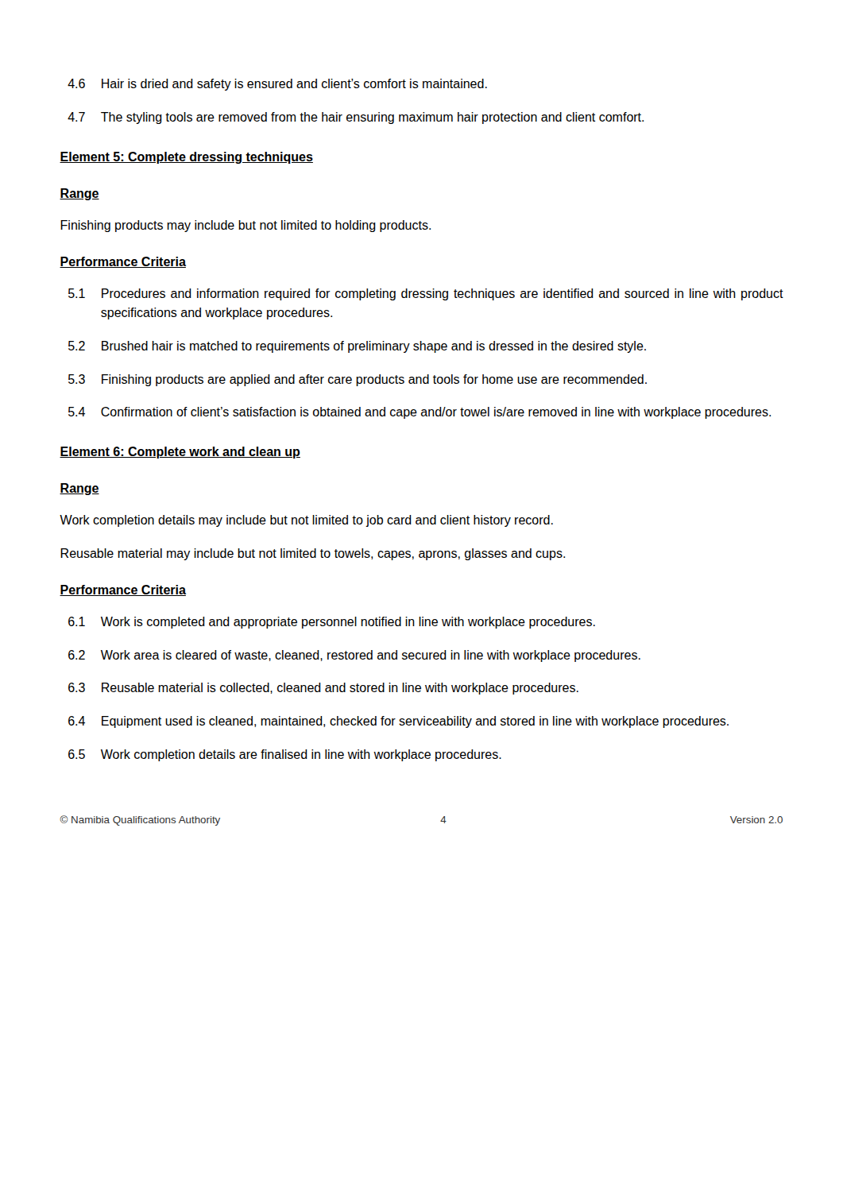4.6
Hair is dried and safety is ensured and client’s comfort is maintained.
4.7
The styling tools are removed from the hair ensuring maximum hair protection and client comfort.
Element 5: Complete dressing techniques
Range
Finishing products may include but not limited to holding products.
Performance Criteria
5.1
Procedures and information required for completing dressing techniques are identified and sourced in line with product specifications and workplace procedures.
5.2
Brushed hair is matched to requirements of preliminary shape and is dressed in the desired style.
5.3
Finishing products are applied and after care products and tools for home use are recommended.
5.4
Confirmation of client’s satisfaction is obtained and cape and/or towel is/are removed in line with workplace procedures.
Element 6: Complete work and clean up
Range
Work completion details may include but not limited to job card and client history record.
Reusable material may include but not limited to towels, capes, aprons, glasses and cups.
Performance Criteria
6.1
Work is completed and appropriate personnel notified in line with workplace procedures.
6.2
Work area is cleared of waste, cleaned, restored and secured in line with workplace procedures.
6.3
Reusable material is collected, cleaned and stored in line with workplace procedures.
6.4
Equipment used is cleaned, maintained, checked for serviceability and stored in line with workplace procedures.
6.5
Work completion details are finalised in line with workplace procedures.
© Namibia Qualifications Authority
4
Version 2.0